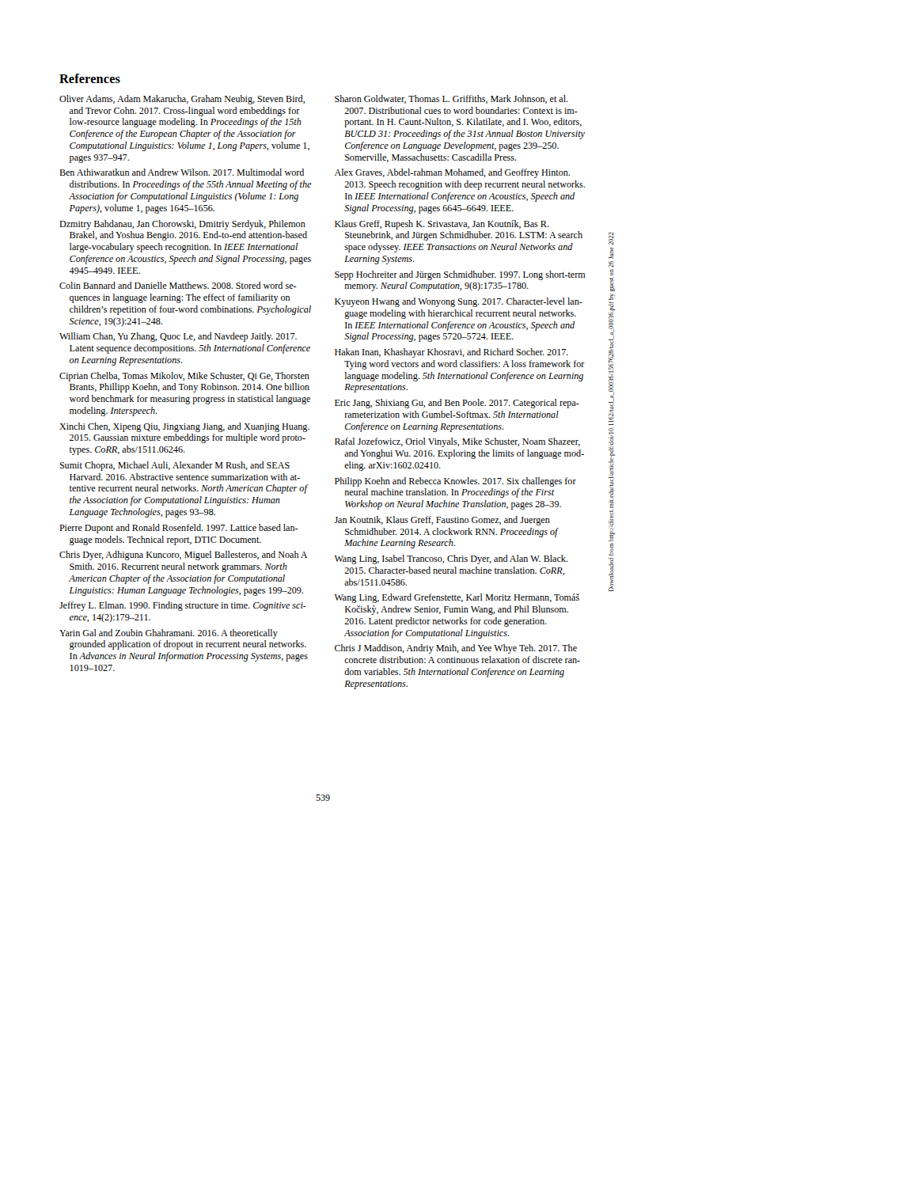Downloaded from http://direct.mit.edu/tacl/article-pdf/doi/10.1162/tacl_a_00036/1567628/tacl_a_00036.pdf by guest on 26 June 2022
References
Oliver Adams, Adam Makarucha, Graham Neubig, Steven Bird, and Trevor Cohn. 2017. Cross-lingual word embeddings for low-resource language modeling. In Proceedings of the 15th Conference of the European Chapter of the Association for Computational Linguistics: Volume 1, Long Papers, volume 1, pages 937–947.
Ben Athiwaratkun and Andrew Wilson. 2017. Multimodal word distributions. In Proceedings of the 55th Annual Meeting of the Association for Computational Linguistics (Volume 1: Long Papers), volume 1, pages 1645–1656.
Dzmitry Bahdanau, Jan Chorowski, Dmitriy Serdyuk, Philemon Brakel, and Yoshua Bengio. 2016. End-to-end attention-based large-vocabulary speech recognition. In IEEE International Conference on Acoustics, Speech and Signal Processing, pages 4945–4949. IEEE.
Colin Bannard and Danielle Matthews. 2008. Stored word sequences in language learning: The effect of familiarity on children’s repetition of four-word combinations. Psychological Science, 19(3):241–248.
William Chan, Yu Zhang, Quoc Le, and Navdeep Jaitly. 2017. Latent sequence decompositions. 5th International Conference on Learning Representations.
Ciprian Chelba, Tomas Mikolov, Mike Schuster, Qi Ge, Thorsten Brants, Phillipp Koehn, and Tony Robinson. 2014. One billion word benchmark for measuring progress in statistical language modeling. Interspeech.
Xinchi Chen, Xipeng Qiu, Jingxiang Jiang, and Xuanjing Huang. 2015. Gaussian mixture embeddings for multiple word prototypes. CoRR, abs/1511.06246.
Sumit Chopra, Michael Auli, Alexander M Rush, and SEAS Harvard. 2016. Abstractive sentence summarization with attentive recurrent neural networks. North American Chapter of the Association for Computational Linguistics: Human Language Technologies, pages 93–98.
Pierre Dupont and Ronald Rosenfeld. 1997. Lattice based language models. Technical report, DTIC Document.
Chris Dyer, Adhiguna Kuncoro, Miguel Ballesteros, and Noah A Smith. 2016. Recurrent neural network grammars. North American Chapter of the Association for Computational Linguistics: Human Language Technologies, pages 199–209.
Jeffrey L. Elman. 1990. Finding structure in time. Cognitive science, 14(2):179–211.
Yarin Gal and Zoubin Ghahramani. 2016. A theoretically grounded application of dropout in recurrent neural networks. In Advances in Neural Information Processing Systems, pages 1019–1027.
Sharon Goldwater, Thomas L. Griffiths, Mark Johnson, et al. 2007. Distributional cues to word boundaries: Context is important. In H. Caunt-Nulton, S. Kilatilate, and I. Woo, editors, BUCLD 31: Proceedings of the 31st Annual Boston University Conference on Language Development, pages 239–250. Somerville, Massachusetts: Cascadilla Press.
Alex Graves, Abdel-rahman Mohamed, and Geoffrey Hinton. 2013. Speech recognition with deep recurrent neural networks. In IEEE International Conference on Acoustics, Speech and Signal Processing, pages 6645–6649. IEEE.
Klaus Greff, Rupesh K. Srivastava, Jan Koutník, Bas R. Steunebrink, and Jürgen Schmidhuber. 2016. LSTM: A search space odyssey. IEEE Transactions on Neural Networks and Learning Systems.
Sepp Hochreiter and Jürgen Schmidhuber. 1997. Long short-term memory. Neural Computation, 9(8):1735–1780.
Kyuyeon Hwang and Wonyong Sung. 2017. Character-level language modeling with hierarchical recurrent neural networks. In IEEE International Conference on Acoustics, Speech and Signal Processing, pages 5720–5724. IEEE.
Hakan Inan, Khashayar Khosravi, and Richard Socher. 2017. Tying word vectors and word classifiers: A loss framework for language modeling. 5th International Conference on Learning Representations.
Eric Jang, Shixiang Gu, and Ben Poole. 2017. Categorical reparameterization with Gumbel-Softmax. 5th International Conference on Learning Representations.
Rafal Jozefowicz, Oriol Vinyals, Mike Schuster, Noam Shazeer, and Yonghui Wu. 2016. Exploring the limits of language modeling. arXiv:1602.02410.
Philipp Koehn and Rebecca Knowles. 2017. Six challenges for neural machine translation. In Proceedings of the First Workshop on Neural Machine Translation, pages 28–39.
Jan Koutnik, Klaus Greff, Faustino Gomez, and Juergen Schmidhuber. 2014. A clockwork RNN. Proceedings of Machine Learning Research.
Wang Ling, Isabel Trancoso, Chris Dyer, and Alan W. Black. 2015. Character-based neural machine translation. CoRR, abs/1511.04586.
Wang Ling, Edward Grefenstette, Karl Moritz Hermann, Tomáš Kočiskỳ, Andrew Senior, Fumin Wang, and Phil Blunsom. 2016. Latent predictor networks for code generation. Association for Computational Linguistics.
Chris J Maddison, Andriy Mnih, and Yee Whye Teh. 2017. The concrete distribution: A continuous relaxation of discrete random variables. 5th International Conference on Learning Representations.
539